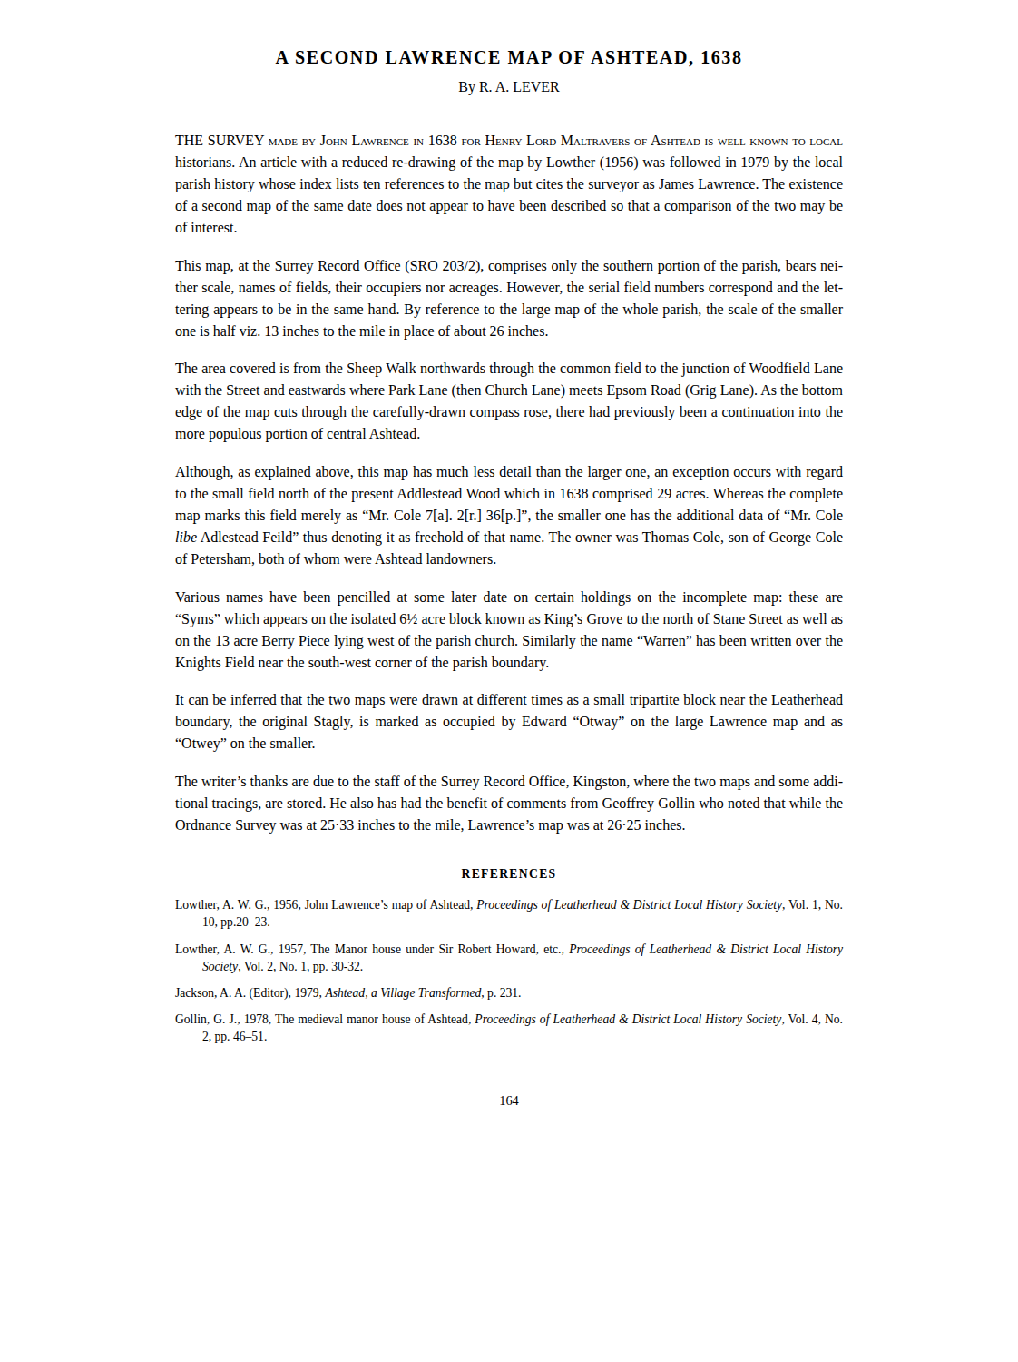A Second Lawrence Map of Ashtead, 1638
By R. A. LEVER
THE SURVEY made by John Lawrence in 1638 for Henry Lord Maltravers of Ashtead is well known to local historians. An article with a reduced re-drawing of the map by Lowther (1956) was followed in 1979 by the local parish history whose index lists ten references to the map but cites the surveyor as James Lawrence. The existence of a second map of the same date does not appear to have been described so that a comparison of the two may be of interest.
This map, at the Surrey Record Office (SRO 203/2), comprises only the southern portion of the parish, bears neither scale, names of fields, their occupiers nor acreages. However, the serial field numbers correspond and the lettering appears to be in the same hand. By reference to the large map of the whole parish, the scale of the smaller one is half viz. 13 inches to the mile in place of about 26 inches.
The area covered is from the Sheep Walk northwards through the common field to the junction of Woodfield Lane with the Street and eastwards where Park Lane (then Church Lane) meets Epsom Road (Grig Lane). As the bottom edge of the map cuts through the carefully-drawn compass rose, there had previously been a continuation into the more populous portion of central Ashtead.
Although, as explained above, this map has much less detail than the larger one, an exception occurs with regard to the small field north of the present Addlestead Wood which in 1638 comprised 29 acres. Whereas the complete map marks this field merely as “Mr. Cole 7[a]. 2[r.] 36[p.]”, the smaller one has the additional data of “Mr. Cole libe Adlestead Feild” thus denoting it as freehold of that name. The owner was Thomas Cole, son of George Cole of Petersham, both of whom were Ashtead landowners.
Various names have been pencilled at some later date on certain holdings on the incomplete map: these are “Syms” which appears on the isolated 6½ acre block known as King’s Grove to the north of Stane Street as well as on the 13 acre Berry Piece lying west of the parish church. Similarly the name “Warren” has been written over the Knights Field near the south-west corner of the parish boundary.
It can be inferred that the two maps were drawn at different times as a small tripartite block near the Leatherhead boundary, the original Stagly, is marked as occupied by Edward “Otway” on the large Lawrence map and as “Otwey” on the smaller.
The writer’s thanks are due to the staff of the Surrey Record Office, Kingston, where the two maps and some additional tracings, are stored. He also has had the benefit of comments from Geoffrey Gollin who noted that while the Ordnance Survey was at 25·33 inches to the mile, Lawrence’s map was at 26·25 inches.
References
Lowther, A. W. G., 1956, John Lawrence’s map of Ashtead, Proceedings of Leatherhead & District Local History Society, Vol. 1, No. 10, pp.20–23.
Lowther, A. W. G., 1957, The Manor house under Sir Robert Howard, etc., Proceedings of Leatherhead & District Local History Society, Vol. 2, No. 1, pp. 30-32.
Jackson, A. A. (Editor), 1979, Ashtead, a Village Transformed, p. 231.
Gollin, G. J., 1978, The medieval manor house of Ashtead, Proceedings of Leatherhead & District Local History Society, Vol. 4, No. 2, pp. 46–51.
164